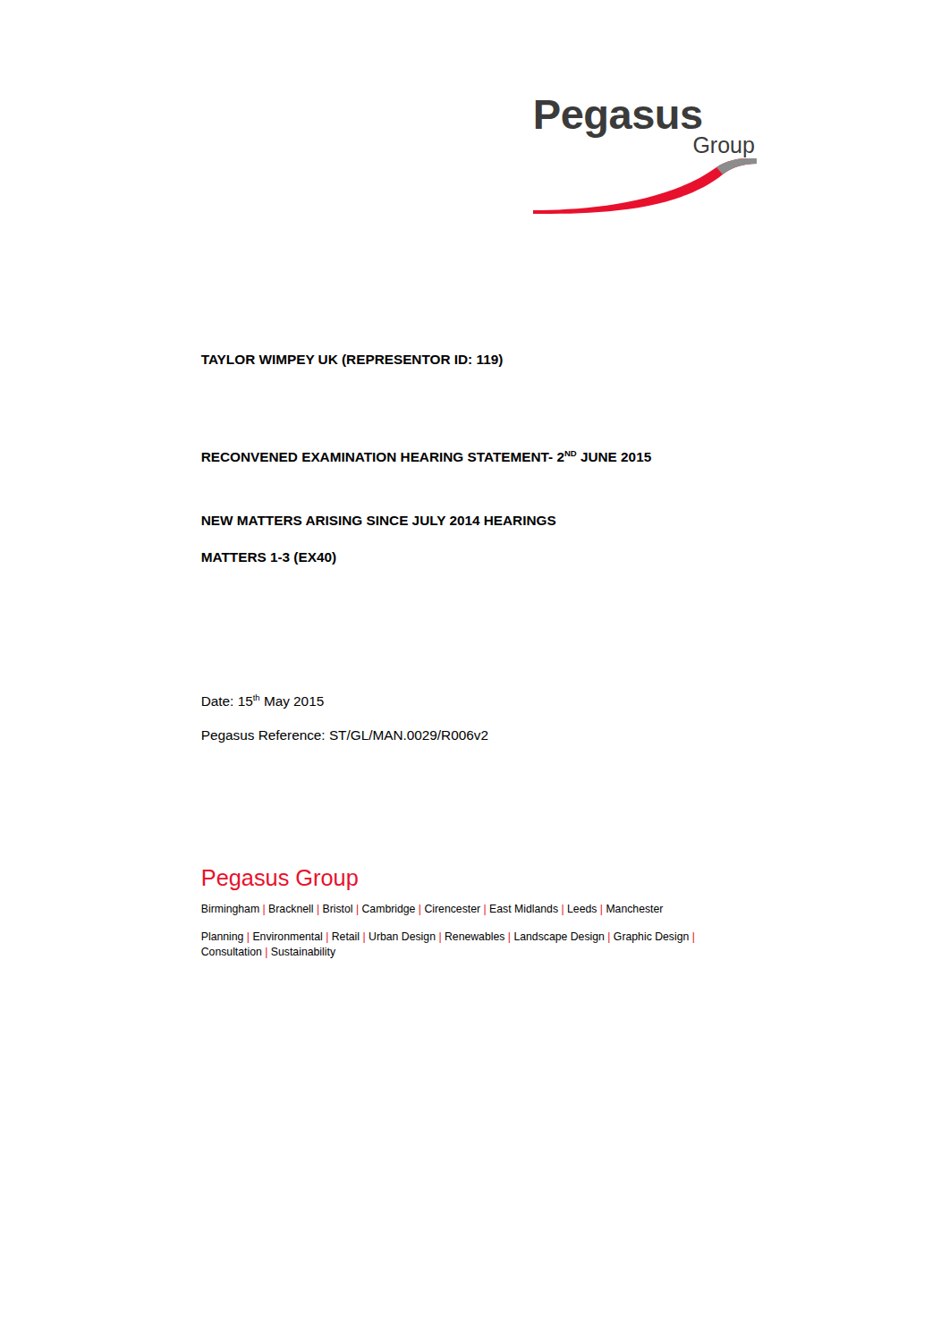Pegasus
Group
TAYLOR WIMPEY UK (REPRESENTOR ID: 119)
RECONVENED EXAMINATION HEARING STATEMENT- 2ND JUNE 2015
NEW MATTERS ARISING SINCE JULY 2014 HEARINGS
MATTERS 1-3 (EX40)
Date: 15th May 2015
Pegasus Reference: ST/GL/MAN.0029/R006v2
Pegasus Group
Birmingham | Bracknell | Bristol | Cambridge | Cirencester | East Midlands | Leeds | Manchester
Planning | Environmental | Retail | Urban Design | Renewables | Landscape Design | Graphic Design | Consultation | Sustainability